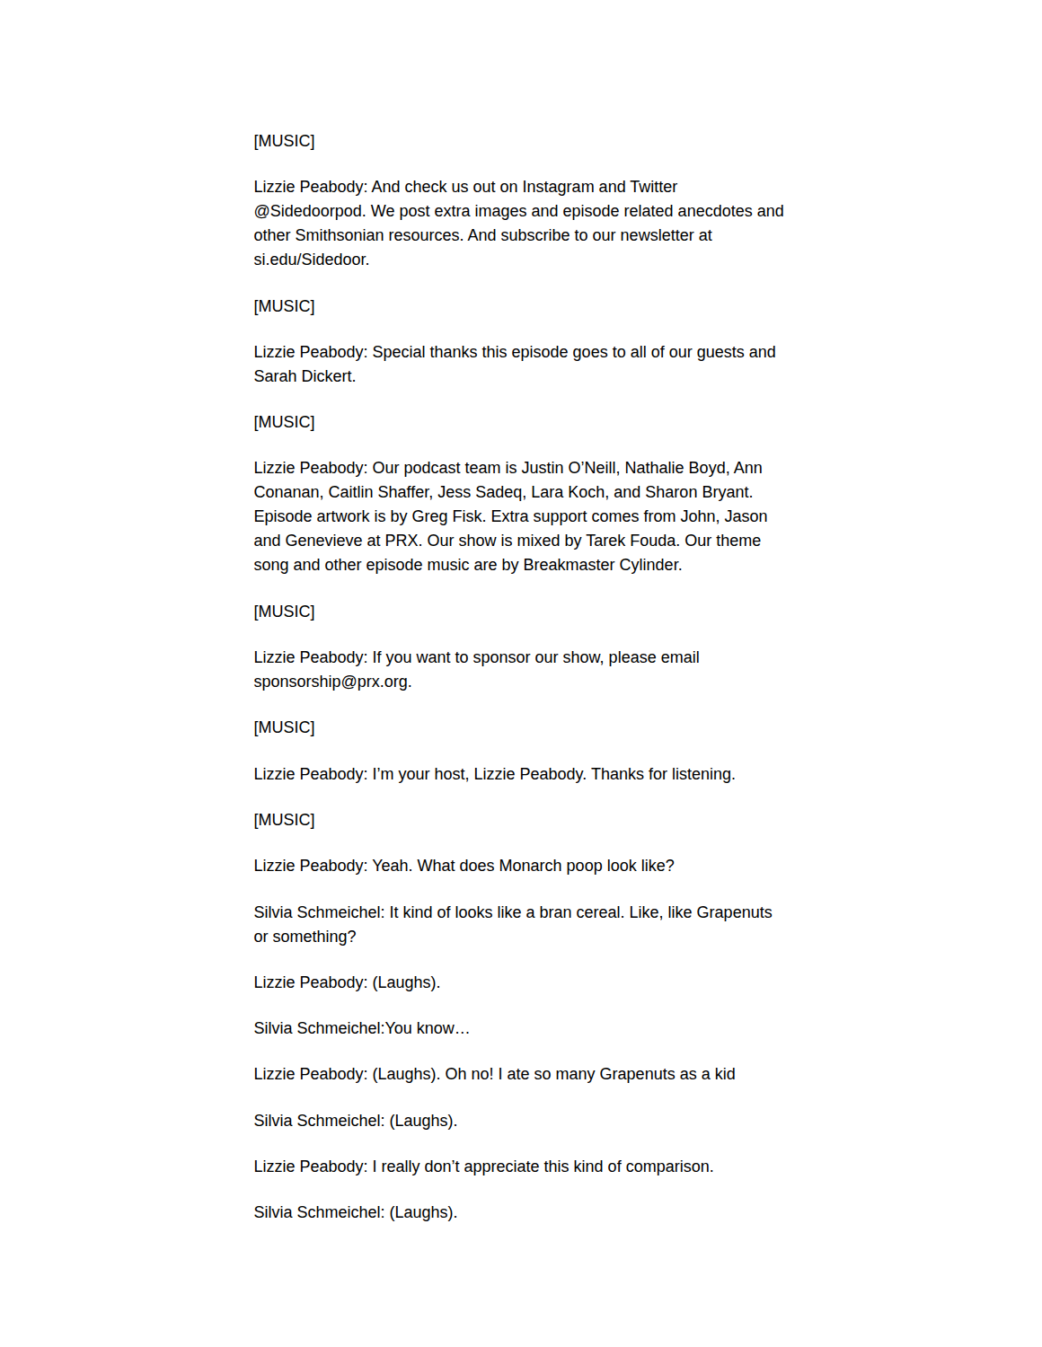[MUSIC]
Lizzie Peabody: And check us out on Instagram and Twitter @Sidedoorpod. We post extra images and episode related anecdotes and other Smithsonian resources. And subscribe to our newsletter at si.edu/Sidedoor.
[MUSIC]
Lizzie Peabody: Special thanks this episode goes to all of our guests and Sarah Dickert.
[MUSIC]
Lizzie Peabody: Our podcast team is Justin O’Neill, Nathalie Boyd, Ann Conanan, Caitlin Shaffer, Jess Sadeq, Lara Koch, and Sharon Bryant. Episode artwork is by Greg Fisk. Extra support comes from John, Jason and Genevieve at PRX. Our show is mixed by Tarek Fouda. Our theme song and other episode music are by Breakmaster Cylinder.
[MUSIC]
Lizzie Peabody: If you want to sponsor our show, please email sponsorship@prx.org.
[MUSIC]
Lizzie Peabody: I’m your host, Lizzie Peabody. Thanks for listening.
[MUSIC]
Lizzie Peabody: Yeah. What does Monarch poop look like?
Silvia Schmeichel: It kind of looks like a bran cereal. Like, like Grapenuts or something?
Lizzie Peabody: (Laughs).
Silvia Schmeichel:You know…
Lizzie Peabody: (Laughs). Oh no! I ate so many Grapenuts as a kid
Silvia Schmeichel: (Laughs).
Lizzie Peabody: I really don’t appreciate this kind of comparison.
Silvia Schmeichel: (Laughs).